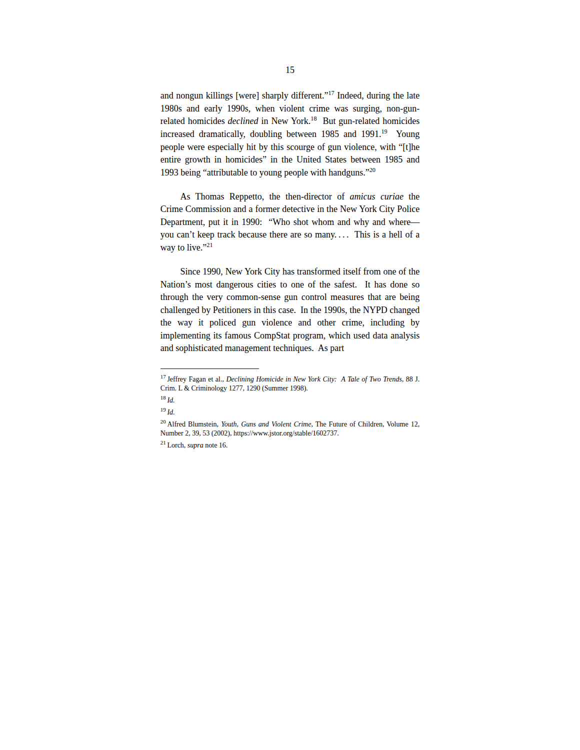15
and nongun killings [were] sharply different.”17 Indeed, during the late 1980s and early 1990s, when violent crime was surging, non-gun-related homicides declined in New York.18 But gun-related homicides increased dramatically, doubling between 1985 and 1991.19 Young people were especially hit by this scourge of gun violence, with “[t]he entire growth in homicides” in the United States between 1985 and 1993 being “attributable to young people with handguns.”20
As Thomas Reppetto, the then-director of amicus curiae the Crime Commission and a former detective in the New York City Police Department, put it in 1990: “Who shot whom and why and where—you can’t keep track because there are so many. . . . This is a hell of a way to live.”21
Since 1990, New York City has transformed itself from one of the Nation’s most dangerous cities to one of the safest. It has done so through the very common-sense gun control measures that are being challenged by Petitioners in this case. In the 1990s, the NYPD changed the way it policed gun violence and other crime, including by implementing its famous CompStat program, which used data analysis and sophisticated management techniques. As part
17 Jeffrey Fagan et al., Declining Homicide in New York City: A Tale of Two Trends, 88 J. Crim. L & Criminology 1277, 1290 (Summer 1998).
18 Id.
19 Id.
20 Alfred Blumstein, Youth, Guns and Violent Crime, The Future of Children, Volume 12, Number 2, 39, 53 (2002), https://www.jstor.org/stable/1602737.
21 Lorch, supra note 16.